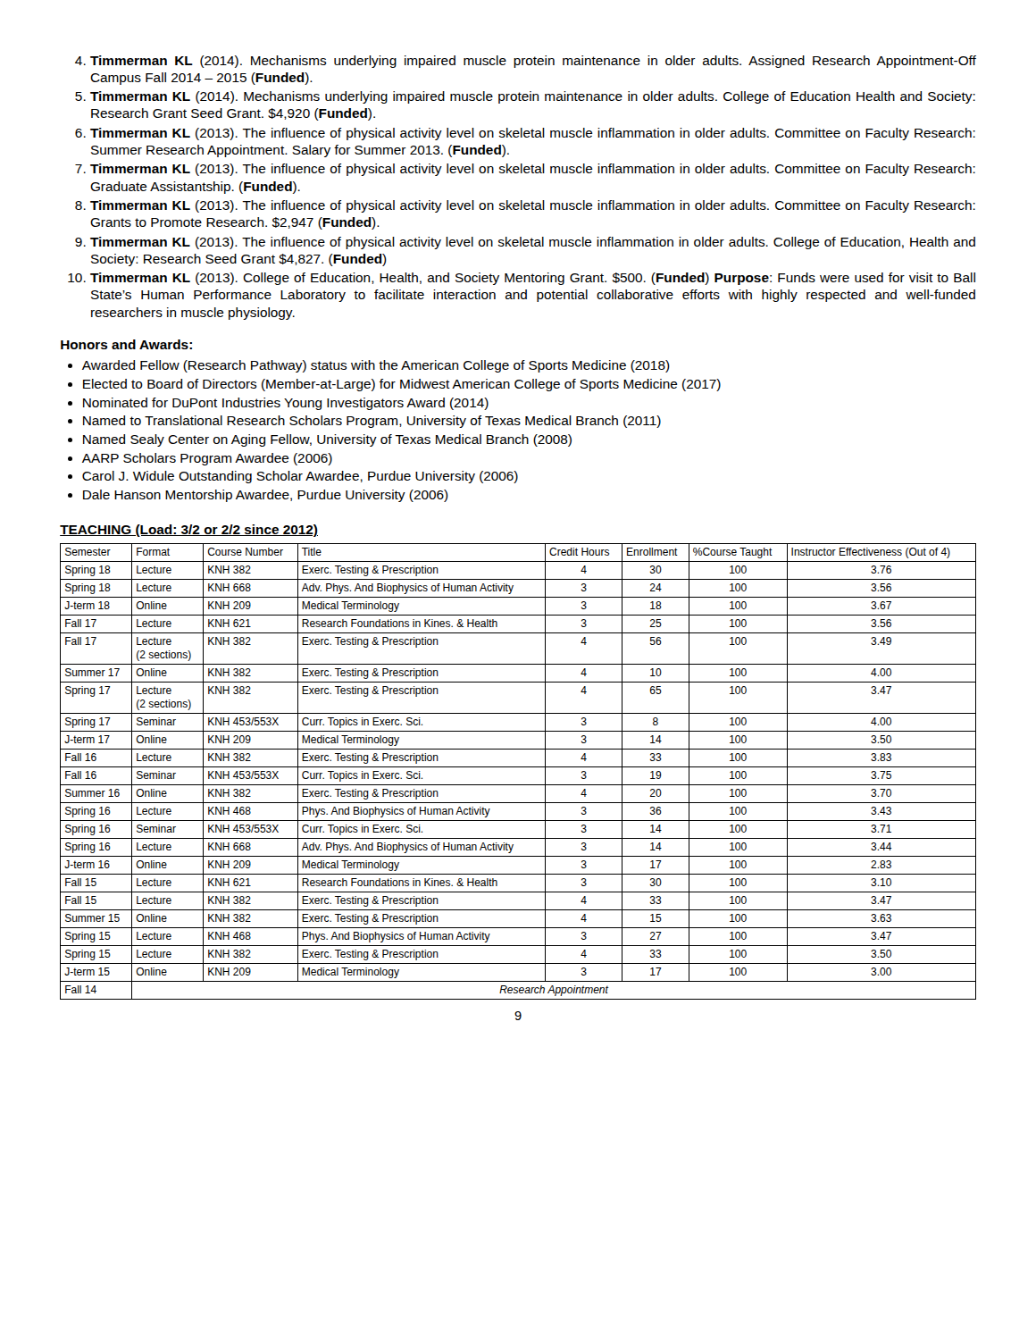Timmerman KL (2014). Mechanisms underlying impaired muscle protein maintenance in older adults. Assigned Research Appointment-Off Campus Fall 2014 – 2015 (Funded).
Timmerman KL (2014). Mechanisms underlying impaired muscle protein maintenance in older adults. College of Education Health and Society: Research Grant Seed Grant. $4,920 (Funded).
Timmerman KL (2013). The influence of physical activity level on skeletal muscle inflammation in older adults. Committee on Faculty Research: Summer Research Appointment. Salary for Summer 2013. (Funded).
Timmerman KL (2013). The influence of physical activity level on skeletal muscle inflammation in older adults. Committee on Faculty Research: Graduate Assistantship. (Funded).
Timmerman KL (2013). The influence of physical activity level on skeletal muscle inflammation in older adults. Committee on Faculty Research: Grants to Promote Research. $2,947 (Funded).
Timmerman KL (2013). The influence of physical activity level on skeletal muscle inflammation in older adults. College of Education, Health and Society: Research Seed Grant $4,827. (Funded)
Timmerman KL (2013). College of Education, Health, and Society Mentoring Grant. $500. (Funded) Purpose: Funds were used for visit to Ball State’s Human Performance Laboratory to facilitate interaction and potential collaborative efforts with highly respected and well-funded researchers in muscle physiology.
Honors and Awards:
Awarded Fellow (Research Pathway) status with the American College of Sports Medicine (2018)
Elected to Board of Directors (Member-at-Large) for Midwest American College of Sports Medicine (2017)
Nominated for DuPont Industries Young Investigators Award (2014)
Named to Translational Research Scholars Program, University of Texas Medical Branch (2011)
Named Sealy Center on Aging Fellow, University of Texas Medical Branch (2008)
AARP Scholars Program Awardee (2006)
Carol J. Widule Outstanding Scholar Awardee, Purdue University (2006)
Dale Hanson Mentorship Awardee, Purdue University (2006)
TEACHING (Load: 3/2 or 2/2 since 2012)
| Semester | Format | Course Number | Title | Credit Hours | Enrollment | %Course Taught | Instructor Effectiveness (Out of 4) |
| --- | --- | --- | --- | --- | --- | --- | --- |
| Spring 18 | Lecture | KNH 382 | Exerc. Testing & Prescription | 4 | 30 | 100 | 3.76 |
| Spring 18 | Lecture | KNH 668 | Adv. Phys. And Biophysics of Human Activity | 3 | 24 | 100 | 3.56 |
| J-term 18 | Online | KNH 209 | Medical Terminology | 3 | 18 | 100 | 3.67 |
| Fall 17 | Lecture | KNH 621 | Research Foundations in Kines. & Health | 3 | 25 | 100 | 3.56 |
| Fall 17 | Lecture (2 sections) | KNH 382 | Exerc. Testing & Prescription | 4 | 56 | 100 | 3.49 |
| Summer 17 | Online | KNH 382 | Exerc. Testing & Prescription | 4 | 10 | 100 | 4.00 |
| Spring 17 | Lecture (2 sections) | KNH 382 | Exerc. Testing & Prescription | 4 | 65 | 100 | 3.47 |
| Spring 17 | Seminar | KNH 453/553X | Curr. Topics in Exerc. Sci. | 3 | 8 | 100 | 4.00 |
| J-term 17 | Online | KNH 209 | Medical Terminology | 3 | 14 | 100 | 3.50 |
| Fall 16 | Lecture | KNH 382 | Exerc. Testing & Prescription | 4 | 33 | 100 | 3.83 |
| Fall 16 | Seminar | KNH 453/553X | Curr. Topics in Exerc. Sci. | 3 | 19 | 100 | 3.75 |
| Summer 16 | Online | KNH 382 | Exerc. Testing & Prescription | 4 | 20 | 100 | 3.70 |
| Spring 16 | Lecture | KNH 468 | Phys. And Biophysics of Human Activity | 3 | 36 | 100 | 3.43 |
| Spring 16 | Seminar | KNH 453/553X | Curr. Topics in Exerc. Sci. | 3 | 14 | 100 | 3.71 |
| Spring 16 | Lecture | KNH 668 | Adv. Phys. And Biophysics of Human Activity | 3 | 14 | 100 | 3.44 |
| J-term 16 | Online | KNH 209 | Medical Terminology | 3 | 17 | 100 | 2.83 |
| Fall 15 | Lecture | KNH 621 | Research Foundations in Kines. & Health | 3 | 30 | 100 | 3.10 |
| Fall 15 | Lecture | KNH 382 | Exerc. Testing & Prescription | 4 | 33 | 100 | 3.47 |
| Summer 15 | Online | KNH 382 | Exerc. Testing & Prescription | 4 | 15 | 100 | 3.63 |
| Spring 15 | Lecture | KNH 468 | Phys. And Biophysics of Human Activity | 3 | 27 | 100 | 3.47 |
| Spring 15 | Lecture | KNH 382 | Exerc. Testing & Prescription | 4 | 33 | 100 | 3.50 |
| J-term 15 | Online | KNH 209 | Medical Terminology | 3 | 17 | 100 | 3.00 |
| Fall 14 | Research Appointment |
9